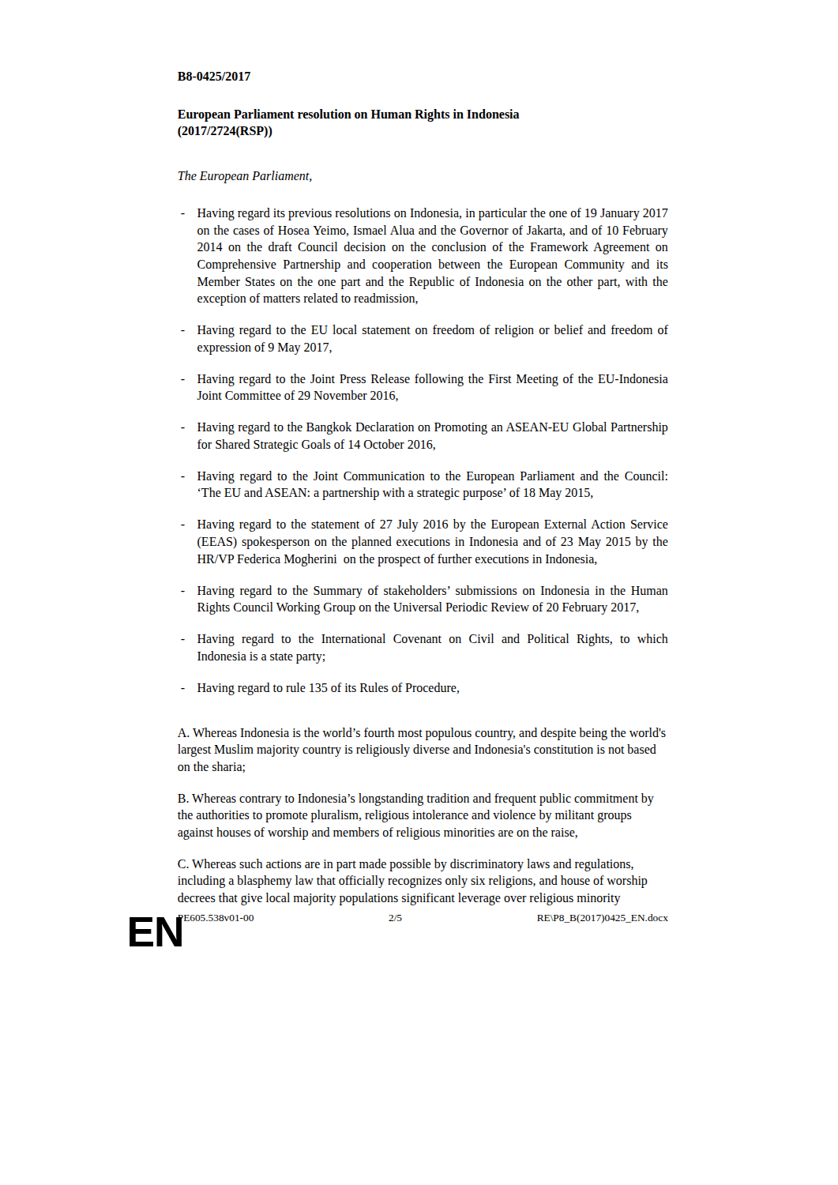B8-0425/2017
European Parliament resolution on Human Rights in Indonesia (2017/2724(RSP))
The European Parliament,
Having regard its previous resolutions on Indonesia, in particular the one of 19 January 2017 on the cases of Hosea Yeimo, Ismael Alua and the Governor of Jakarta, and of 10 February 2014 on the draft Council decision on the conclusion of the Framework Agreement on Comprehensive Partnership and cooperation between the European Community and its Member States on the one part and the Republic of Indonesia on the other part, with the exception of matters related to readmission,
Having regard to the EU local statement on freedom of religion or belief and freedom of expression of 9 May 2017,
Having regard to the Joint Press Release following the First Meeting of the EU-Indonesia Joint Committee of 29 November 2016,
Having regard to the Bangkok Declaration on Promoting an ASEAN-EU Global Partnership for Shared Strategic Goals of 14 October 2016,
Having regard to the Joint Communication to the European Parliament and the Council: ‘The EU and ASEAN: a partnership with a strategic purpose’ of 18 May 2015,
Having regard to the statement of 27 July 2016 by the European External Action Service (EEAS) spokesperson on the planned executions in Indonesia and of 23 May 2015 by the HR/VP Federica Mogherini on the prospect of further executions in Indonesia,
Having regard to the Summary of stakeholders’ submissions on Indonesia in the Human Rights Council Working Group on the Universal Periodic Review of 20 February 2017,
Having regard to the International Covenant on Civil and Political Rights, to which Indonesia is a state party;
Having regard to rule 135 of its Rules of Procedure,
A. Whereas Indonesia is the world’s fourth most populous country, and despite being the world's largest Muslim majority country is religiously diverse and Indonesia's constitution is not based on the sharia;
B. Whereas contrary to Indonesia’s longstanding tradition and frequent public commitment by the authorities to promote pluralism, religious intolerance and violence by militant groups against houses of worship and members of religious minorities are on the raise,
C. Whereas such actions are in part made possible by discriminatory laws and regulations, including a blasphemy law that officially recognizes only six religions, and house of worship decrees that give local majority populations significant leverage over religious minority
PE605.538v01-00 2/5 RE\P8_B(2017)0425_EN.docx
EN